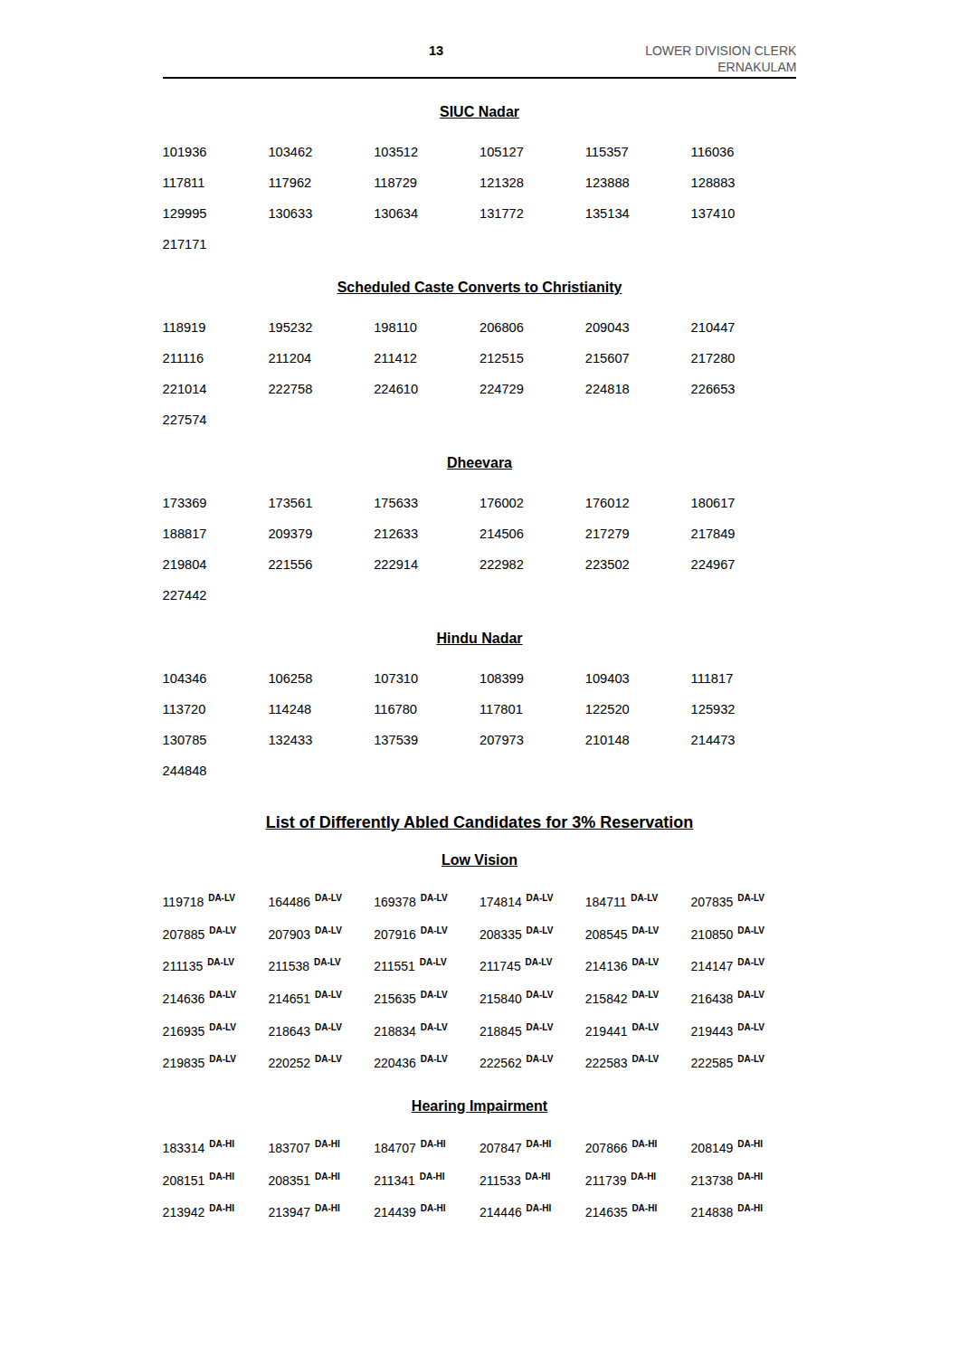13
LOWER DIVISION CLERK
ERNAKULAM
SIUC Nadar
| 101936 | 103462 | 103512 | 105127 | 115357 | 116036 |
| 117811 | 117962 | 118729 | 121328 | 123888 | 128883 |
| 129995 | 130633 | 130634 | 131772 | 135134 | 137410 |
| 217171 | | | | | |
Scheduled Caste Converts to Christianity
| 118919 | 195232 | 198110 | 206806 | 209043 | 210447 |
| 211116 | 211204 | 211412 | 212515 | 215607 | 217280 |
| 221014 | 222758 | 224610 | 224729 | 224818 | 226653 |
| 227574 | | | | | |
Dheevara
| 173369 | 173561 | 175633 | 176002 | 176012 | 180617 |
| 188817 | 209379 | 212633 | 214506 | 217279 | 217849 |
| 219804 | 221556 | 222914 | 222982 | 223502 | 224967 |
| 227442 | | | | | |
Hindu Nadar
| 104346 | 106258 | 107310 | 108399 | 109403 | 111817 |
| 113720 | 114248 | 116780 | 117801 | 122520 | 125932 |
| 130785 | 132433 | 137539 | 207973 | 210148 | 214473 |
| 244848 | | | | | |
List of Differently Abled Candidates for 3% Reservation
Low Vision
| 119718 DA-LV | 164486 DA-LV | 169378 DA-LV | 174814 DA-LV | 184711 DA-LV | 207835 DA-LV |
| 207885 DA-LV | 207903 DA-LV | 207916 DA-LV | 208335 DA-LV | 208545 DA-LV | 210850 DA-LV |
| 211135 DA-LV | 211538 DA-LV | 211551 DA-LV | 211745 DA-LV | 214136 DA-LV | 214147 DA-LV |
| 214636 DA-LV | 214651 DA-LV | 215635 DA-LV | 215840 DA-LV | 215842 DA-LV | 216438 DA-LV |
| 216935 DA-LV | 218643 DA-LV | 218834 DA-LV | 218845 DA-LV | 219441 DA-LV | 219443 DA-LV |
| 219835 DA-LV | 220252 DA-LV | 220436 DA-LV | 222562 DA-LV | 222583 DA-LV | 222585 DA-LV |
Hearing Impairment
| 183314 DA-HI | 183707 DA-HI | 184707 DA-HI | 207847 DA-HI | 207866 DA-HI | 208149 DA-HI |
| 208151 DA-HI | 208351 DA-HI | 211341 DA-HI | 211533 DA-HI | 211739 DA-HI | 213738 DA-HI |
| 213942 DA-HI | 213947 DA-HI | 214439 DA-HI | 214446 DA-HI | 214635 DA-HI | 214838 DA-HI |